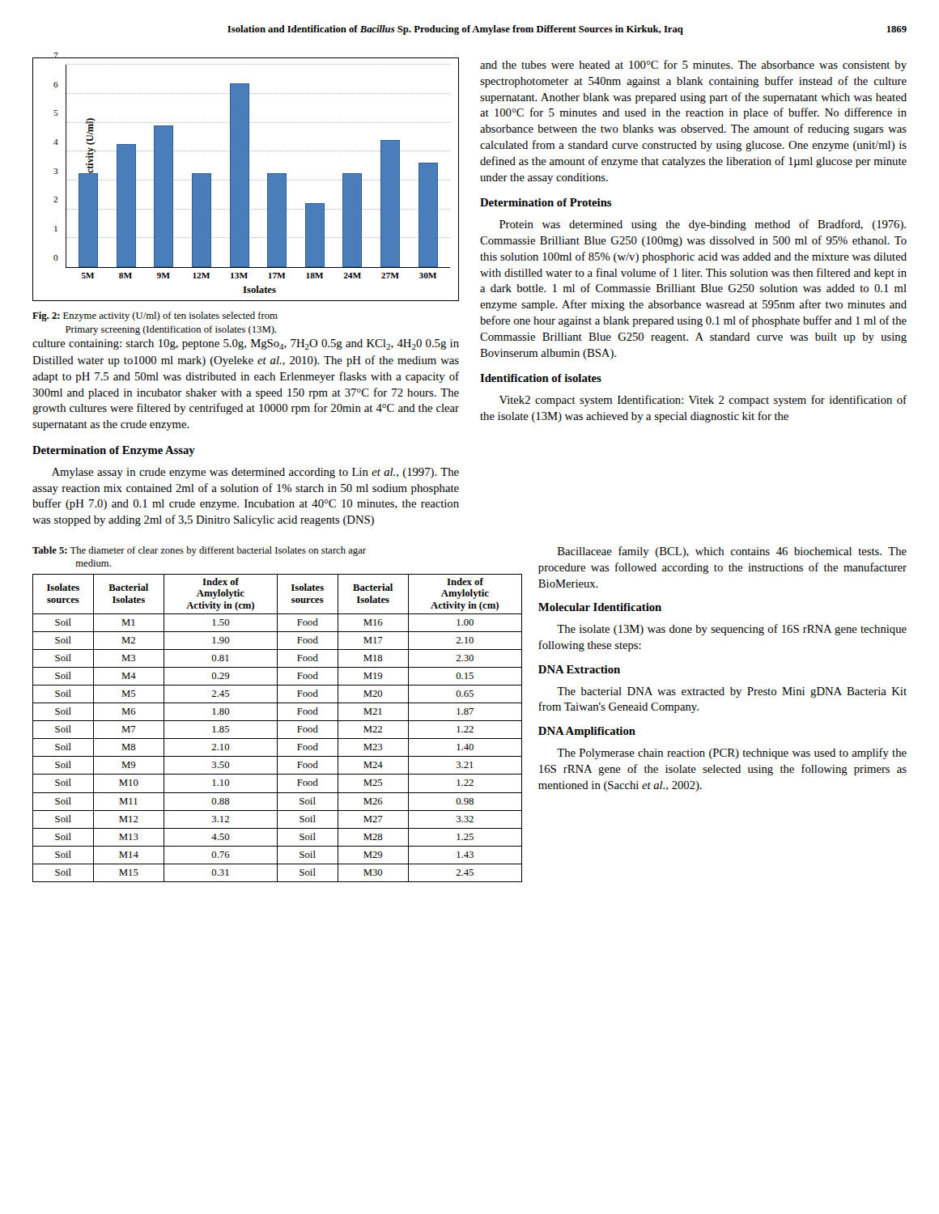Isolation and Identification of Bacillus Sp. Producing of Amylase from Different Sources in Kirkuk, Iraq
1869
Enzyme activity (U/ml)
7
6
5
4
3
2
1
0
5M 8M 9M 12M 13M 17M 18M 24M 27M 30M
Isolates
Fig. 2: Enzyme activity (U/ml) of ten isolates selected from Primary screening (Identification of isolates (13M).
culture containing: starch 10g, peptone 5.0g, MgSo4, 7H2O 0.5g and KCl2, 4H20 0.5g in Distilled water up to1000 ml mark) (Oyeleke et al., 2010). The pH of the medium was adapt to pH 7.5 and 50ml was distributed in each Erlenmeyer flasks with a capacity of 300ml and placed in incubator shaker with a speed 150 rpm at 37°C for 72 hours. The growth cultures were filtered by centrifuged at 10000 rpm for 20min at 4°C and the clear supernatant as the crude enzyme.
Determination of Enzyme Assay
Amylase assay in crude enzyme was determined according to Lin et al., (1997). The assay reaction mix contained 2ml of a solution of 1% starch in 50 ml sodium phosphate buffer (pH 7.0) and 0.1 ml crude enzyme. Incubation at 40°C 10 minutes, the reaction was stopped by adding 2ml of 3,5 Dinitro Salicylic acid reagents (DNS)
and the tubes were heated at 100°C for 5 minutes. The absorbance was consistent by spectrophotometer at 540nm against a blank containing buffer instead of the culture supernatant. Another blank was prepared using part of the supernatant which was heated at 100°C for 5 minutes and used in the reaction in place of buffer. No difference in absorbance between the two blanks was observed. The amount of reducing sugars was calculated from a standard curve constructed by using glucose. One enzyme (unit/ml) is defined as the amount of enzyme that catalyzes the liberation of 1µml glucose per minute under the assay conditions.
Determination of Proteins
Protein was determined using the dye-binding method of Bradford, (1976). Commassie Brilliant Blue G250 (100mg) was dissolved in 500 ml of 95% ethanol. To this solution 100ml of 85% (w/v) phosphoric acid was added and the mixture was diluted with distilled water to a final volume of 1 liter. This solution was then filtered and kept in a dark bottle. 1 ml of Commassie Brilliant Blue G250 solution was added to 0.1 ml enzyme sample. After mixing the absorbance wasread at 595nm after two minutes and before one hour against a blank prepared using 0.1 ml of phosphate buffer and 1 ml of the Commassie Brilliant Blue G250 reagent. A standard curve was built up by using Bovinserum albumin (BSA).
Identification of isolates
Vitek2 compact system Identification: Vitek 2 compact system for identification of the isolate (13M) was achieved by a special diagnostic kit for the
Table 5: The diameter of clear zones by different bacterial Isolates on starch agar medium.
| Isolates sources | Bacterial Isolates | Index of Amylolytic Activity in (cm) | Isolates sources | Bacterial Isolates | Index of Amylolytic Activity in (cm) |
| --- | --- | --- | --- | --- | --- |
| Soil | M1 | 1.50 | Food | M16 | 1.00 |
| Soil | M2 | 1.90 | Food | M17 | 2.10 |
| Soil | M3 | 0.81 | Food | M18 | 2.30 |
| Soil | M4 | 0.29 | Food | M19 | 0.15 |
| Soil | M5 | 2.45 | Food | M20 | 0.65 |
| Soil | M6 | 1.80 | Food | M21 | 1.87 |
| Soil | M7 | 1.85 | Food | M22 | 1.22 |
| Soil | M8 | 2.10 | Food | M23 | 1.40 |
| Soil | M9 | 3.50 | Food | M24 | 3.21 |
| Soil | M10 | 1.10 | Food | M25 | 1.22 |
| Soil | M11 | 0.88 | Soil | M26 | 0.98 |
| Soil | M12 | 3.12 | Soil | M27 | 3.32 |
| Soil | M13 | 4.50 | Soil | M28 | 1.25 |
| Soil | M14 | 0.76 | Soil | M29 | 1.43 |
| Soil | M15 | 0.31 | Soil | M30 | 2.45 |
Bacillaceae family (BCL), which contains 46 biochemical tests. The procedure was followed according to the instructions of the manufacturer BioMerieux.
Molecular Identification
The isolate (13M) was done by sequencing of 16S rRNA gene technique following these steps:
DNA Extraction
The bacterial DNA was extracted by Presto Mini gDNA Bacteria Kit from Taiwan's Geneaid Company.
DNA Amplification
The Polymerase chain reaction (PCR) technique was used to amplify the 16S rRNA gene of the isolate selected using the following primers as mentioned in (Sacchi et al., 2002).